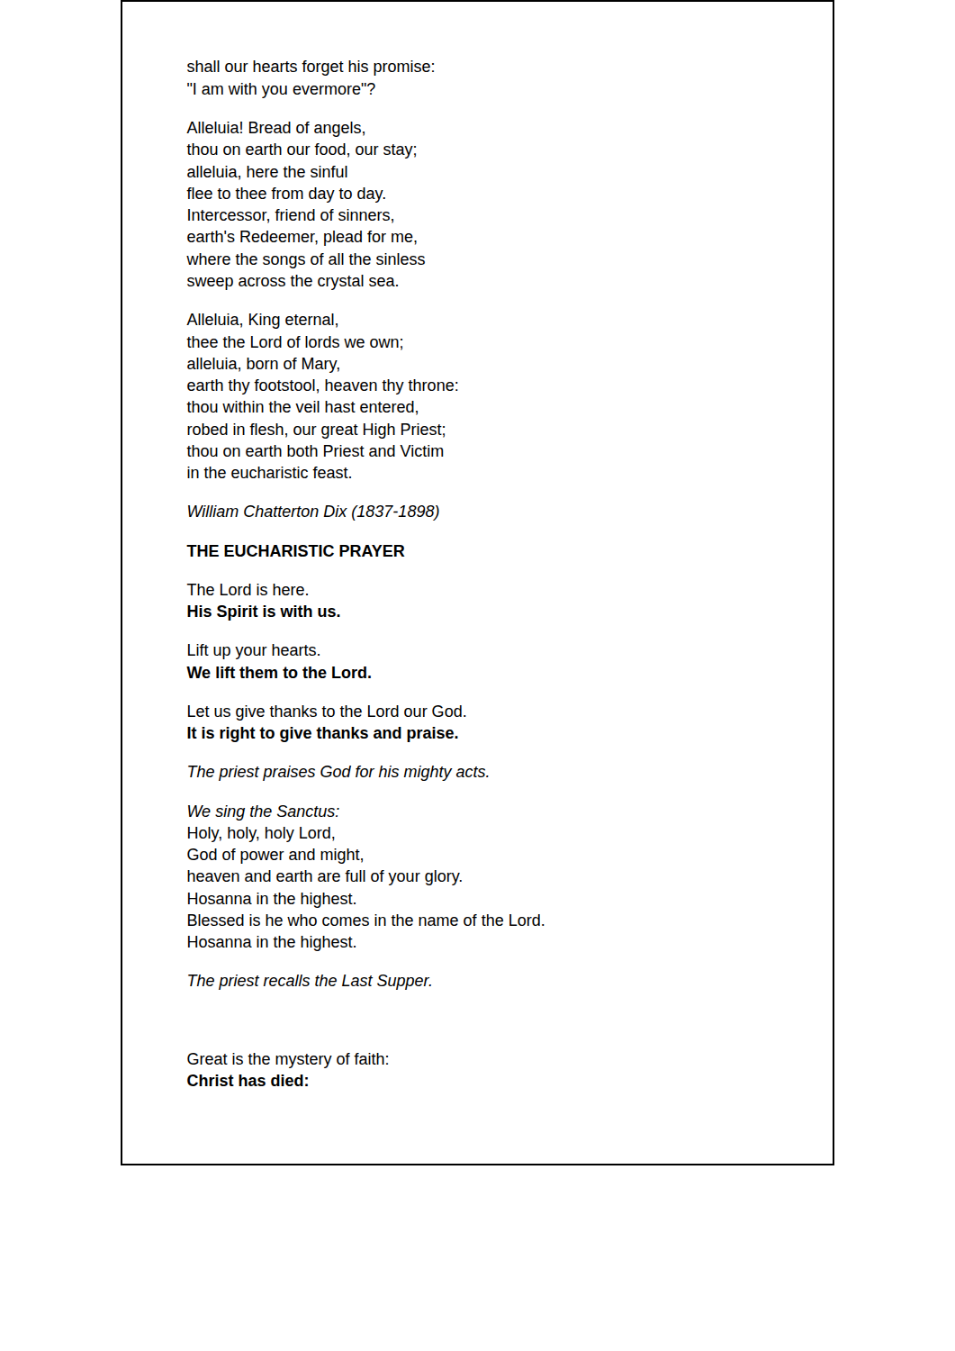shall our hearts forget his promise:
"I am with you evermore"?
Alleluia! Bread of angels,
thou on earth our food, our stay;
alleluia, here the sinful
flee to thee from day to day.
Intercessor, friend of sinners,
earth's Redeemer, plead for me,
where the songs of all the sinless
sweep across the crystal sea.
Alleluia, King eternal,
thee the Lord of lords we own;
alleluia, born of Mary,
earth thy footstool, heaven thy throne:
thou within the veil hast entered,
robed in flesh, our great High Priest;
thou on earth both Priest and Victim
in the eucharistic feast.
William Chatterton Dix (1837-1898)
THE EUCHARISTIC PRAYER
The Lord is here.
His Spirit is with us.
Lift up your hearts.
We lift them to the Lord.
Let us give thanks to the Lord our God.
It is right to give thanks and praise.
The priest praises God for his mighty acts.
We sing the Sanctus:
Holy, holy, holy Lord,
God of power and might,
heaven and earth are full of your glory.
Hosanna in the highest.
Blessed is he who comes in the name of the Lord.
Hosanna in the highest.
The priest recalls the Last Supper.
Great is the mystery of faith:
Christ has died: